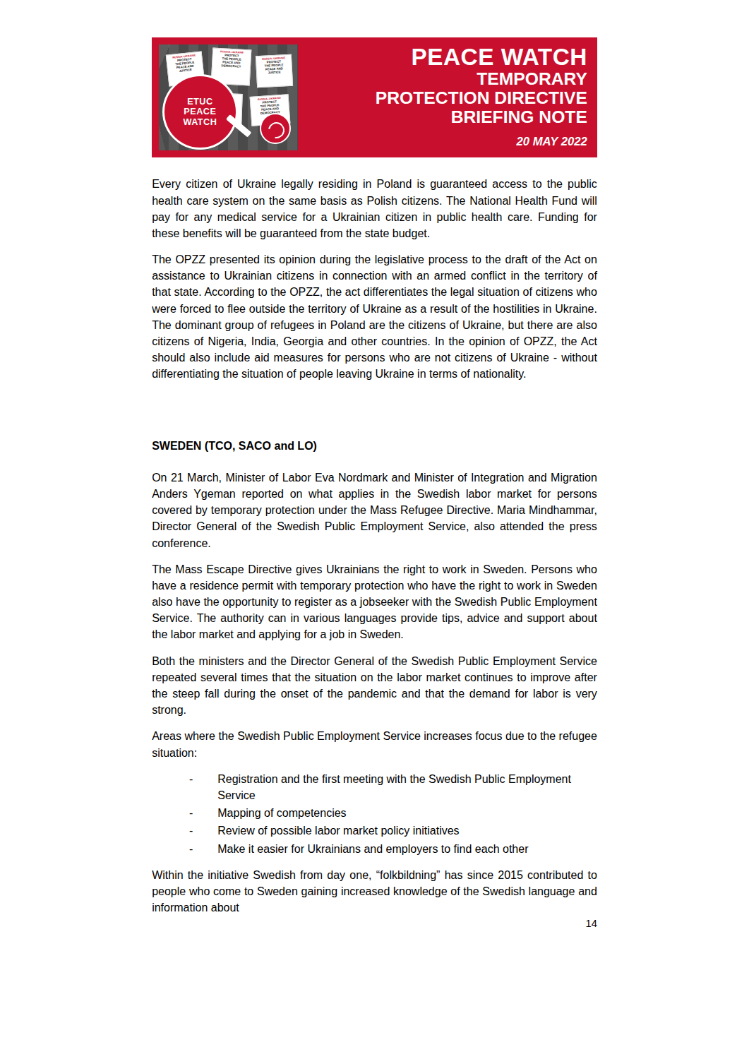RUSSIA–UKRAINEPROTECT
THE PEOPLE
PEACE AND
JUSTICE
RUSSIA–UKRAINEPROTECT
THE PEOPLE
PEACE AND
DEMOCRACY
RUSSIA–UKRAINEPROTECT
THE PEOPLE
PEACE AND
JUSTICE
RUSSIA–UKRAINEPROTECT
THE PEOPLE
PEACE AND
DIALOGUE
RUSSIA–UKRAINEPROTECT
THE PEOPLE
PEACE AND
DEMOCRACY
ETUC
PEACE
WATCH
PEACE WATCH
TEMPORARY
PROTECTION DIRECTIVE
BRIEFING NOTE
20 MAY 2022
Every citizen of Ukraine legally residing in Poland is guaranteed access to the public health care system on the same basis as Polish citizens. The National Health Fund will pay for any medical service for a Ukrainian citizen in public health care. Funding for these benefits will be guaranteed from the state budget.
The OPZZ presented its opinion during the legislative process to the draft of the Act on assistance to Ukrainian citizens in connection with an armed conflict in the territory of that state. According to the OPZZ, the act differentiates the legal situation of citizens who were forced to flee outside the territory of Ukraine as a result of the hostilities in Ukraine. The dominant group of refugees in Poland are the citizens of Ukraine, but there are also citizens of Nigeria, India, Georgia and other countries. In the opinion of OPZZ, the Act should also include aid measures for persons who are not citizens of Ukraine - without differentiating the situation of people leaving Ukraine in terms of nationality.
SWEDEN (TCO, SACO and LO)
On 21 March, Minister of Labor Eva Nordmark and Minister of Integration and Migration Anders Ygeman reported on what applies in the Swedish labor market for persons covered by temporary protection under the Mass Refugee Directive. Maria Mindhammar, Director General of the Swedish Public Employment Service, also attended the press conference.
The Mass Escape Directive gives Ukrainians the right to work in Sweden. Persons who have a residence permit with temporary protection who have the right to work in Sweden also have the opportunity to register as a jobseeker with the Swedish Public Employment Service. The authority can in various languages provide tips, advice and support about the labor market and applying for a job in Sweden.
Both the ministers and the Director General of the Swedish Public Employment Service repeated several times that the situation on the labor market continues to improve after the steep fall during the onset of the pandemic and that the demand for labor is very strong.
Areas where the Swedish Public Employment Service increases focus due to the refugee situation:
Registration and the first meeting with the Swedish Public Employment Service
Mapping of competencies
Review of possible labor market policy initiatives
Make it easier for Ukrainians and employers to find each other
Within the initiative Swedish from day one, “folkbildning” has since 2015 contributed to people who come to Sweden gaining increased knowledge of the Swedish language and information about
14